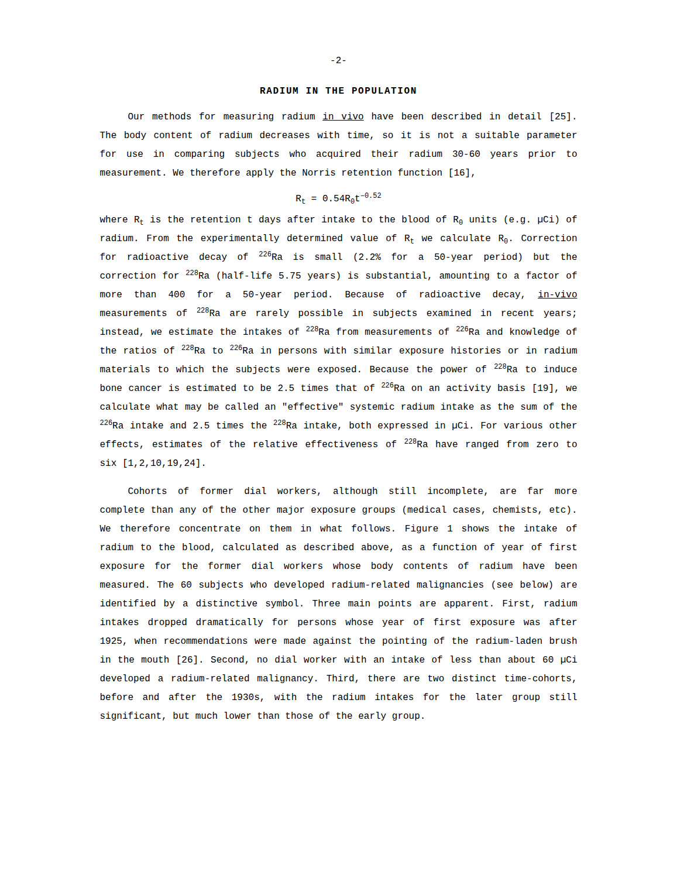-2-
RADIUM IN THE POPULATION
Our methods for measuring radium in vivo have been described in detail [25]. The body content of radium decreases with time, so it is not a suitable parameter for use in comparing subjects who acquired their radium 30-60 years prior to measurement. We therefore apply the Norris retention function [16],
Rt = 0.54R0t−0.52
where Rt is the retention t days after intake to the blood of R0 units (e.g. µCi) of radium. From the experimentally determined value of Rt we calculate R0. Correction for radioactive decay of 226Ra is small (2.2% for a 50-year period) but the correction for 228Ra (half-life 5.75 years) is substantial, amounting to a factor of more than 400 for a 50-year period. Because of radioactive decay, in-vivo measurements of 228Ra are rarely possible in subjects examined in recent years; instead, we estimate the intakes of 228Ra from measurements of 226Ra and knowledge of the ratios of 228Ra to 226Ra in persons with similar exposure histories or in radium materials to which the subjects were exposed. Because the power of 228Ra to induce bone cancer is estimated to be 2.5 times that of 226Ra on an activity basis [19], we calculate what may be called an "effective" systemic radium intake as the sum of the 226Ra intake and 2.5 times the 228Ra intake, both expressed in µCi. For various other effects, estimates of the relative effectiveness of 228Ra have ranged from zero to six [1,2,10,19,24].
Cohorts of former dial workers, although still incomplete, are far more complete than any of the other major exposure groups (medical cases, chemists, etc). We therefore concentrate on them in what follows. Figure 1 shows the intake of radium to the blood, calculated as described above, as a function of year of first exposure for the former dial workers whose body contents of radium have been measured. The 60 subjects who developed radium-related malignancies (see below) are identified by a distinctive symbol. Three main points are apparent. First, radium intakes dropped dramatically for persons whose year of first exposure was after 1925, when recommendations were made against the pointing of the radium-laden brush in the mouth [26]. Second, no dial worker with an intake of less than about 60 µCi developed a radium-related malignancy. Third, there are two distinct time-cohorts, before and after the 1930s, with the radium intakes for the later group still significant, but much lower than those of the early group.